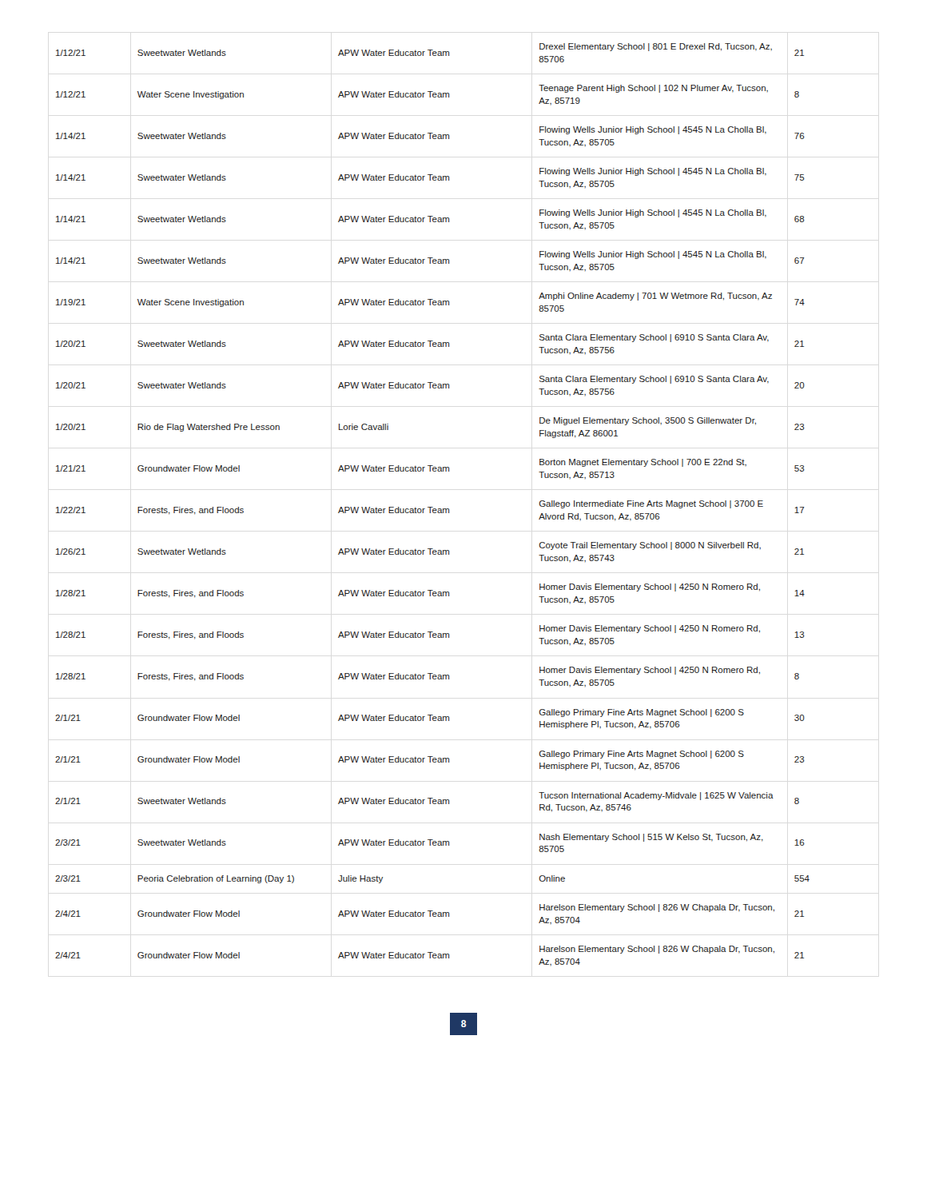| 1/12/21 | Sweetwater Wetlands | APW Water Educator Team | Drexel Elementary School / 801 E Drexel Rd, Tucson, Az, 85706 | 21 |
| 1/12/21 | Water Scene Investigation | APW Water Educator Team | Teenage Parent High School / 102 N Plumer Av, Tucson, Az, 85719 | 8 |
| 1/14/21 | Sweetwater Wetlands | APW Water Educator Team | Flowing Wells Junior High School / 4545 N La Cholla Bl, Tucson, Az, 85705 | 76 |
| 1/14/21 | Sweetwater Wetlands | APW Water Educator Team | Flowing Wells Junior High School / 4545 N La Cholla Bl, Tucson, Az, 85705 | 75 |
| 1/14/21 | Sweetwater Wetlands | APW Water Educator Team | Flowing Wells Junior High School / 4545 N La Cholla Bl, Tucson, Az, 85705 | 68 |
| 1/14/21 | Sweetwater Wetlands | APW Water Educator Team | Flowing Wells Junior High School / 4545 N La Cholla Bl, Tucson, Az, 85705 | 67 |
| 1/19/21 | Water Scene Investigation | APW Water Educator Team | Amphi Online Academy / 701 W Wetmore Rd, Tucson, Az 85705 | 74 |
| 1/20/21 | Sweetwater Wetlands | APW Water Educator Team | Santa Clara Elementary School / 6910 S Santa Clara Av, Tucson, Az, 85756 | 21 |
| 1/20/21 | Sweetwater Wetlands | APW Water Educator Team | Santa Clara Elementary School / 6910 S Santa Clara Av, Tucson, Az, 85756 | 20 |
| 1/20/21 | Rio de Flag Watershed Pre Lesson | Lorie Cavalli | De Miguel Elementary School, 3500 S Gillenwater Dr, Flagstaff, AZ 86001 | 23 |
| 1/21/21 | Groundwater Flow Model | APW Water Educator Team | Borton Magnet Elementary School / 700 E 22nd St, Tucson, Az, 85713 | 53 |
| 1/22/21 | Forests, Fires, and Floods | APW Water Educator Team | Gallego Intermediate Fine Arts Magnet School / 3700 E Alvord Rd, Tucson, Az, 85706 | 17 |
| 1/26/21 | Sweetwater Wetlands | APW Water Educator Team | Coyote Trail Elementary School / 8000 N Silverbell Rd, Tucson, Az, 85743 | 21 |
| 1/28/21 | Forests, Fires, and Floods | APW Water Educator Team | Homer Davis Elementary School / 4250 N Romero Rd, Tucson, Az, 85705 | 14 |
| 1/28/21 | Forests, Fires, and Floods | APW Water Educator Team | Homer Davis Elementary School / 4250 N Romero Rd, Tucson, Az, 85705 | 13 |
| 1/28/21 | Forests, Fires, and Floods | APW Water Educator Team | Homer Davis Elementary School / 4250 N Romero Rd, Tucson, Az, 85705 | 8 |
| 2/1/21 | Groundwater Flow Model | APW Water Educator Team | Gallego Primary Fine Arts Magnet School / 6200 S Hemisphere Pl, Tucson, Az, 85706 | 30 |
| 2/1/21 | Groundwater Flow Model | APW Water Educator Team | Gallego Primary Fine Arts Magnet School / 6200 S Hemisphere Pl, Tucson, Az, 85706 | 23 |
| 2/1/21 | Sweetwater Wetlands | APW Water Educator Team | Tucson International Academy-Midvale / 1625 W Valencia Rd, Tucson, Az, 85746 | 8 |
| 2/3/21 | Sweetwater Wetlands | APW Water Educator Team | Nash Elementary School / 515 W Kelso St, Tucson, Az, 85705 | 16 |
| 2/3/21 | Peoria Celebration of Learning (Day 1) | Julie Hasty | Online | 554 |
| 2/4/21 | Groundwater Flow Model | APW Water Educator Team | Harelson Elementary School / 826 W Chapala Dr, Tucson, Az, 85704 | 21 |
| 2/4/21 | Groundwater Flow Model | APW Water Educator Team | Harelson Elementary School / 826 W Chapala Dr, Tucson, Az, 85704 | 21 |
8